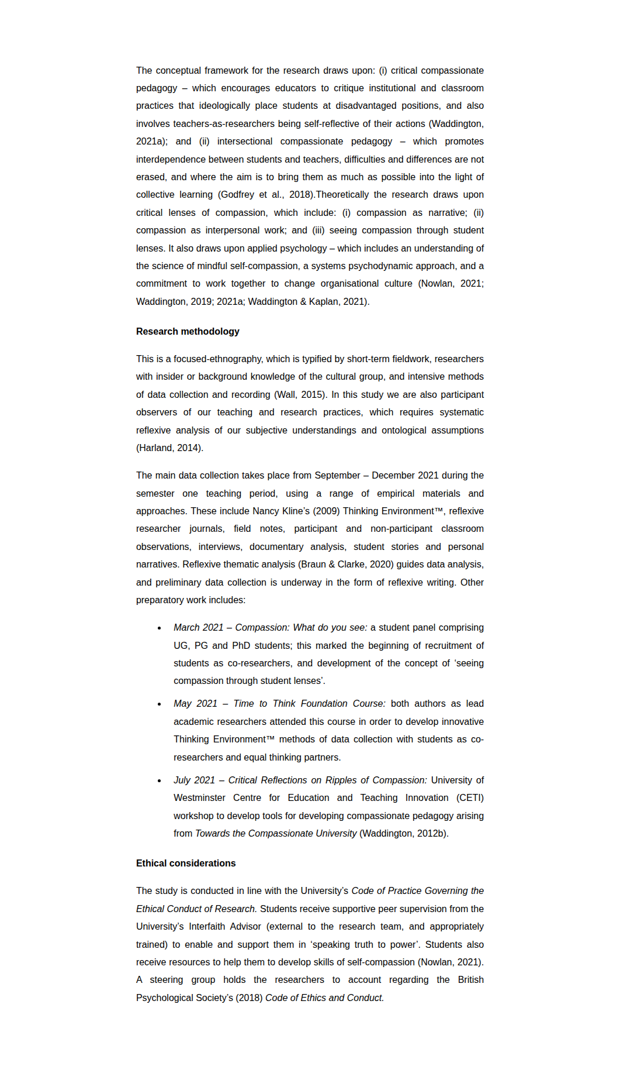The conceptual framework for the research draws upon: (i) critical compassionate pedagogy – which encourages educators to critique institutional and classroom practices that ideologically place students at disadvantaged positions, and also involves teachers-as-researchers being self-reflective of their actions (Waddington, 2021a); and (ii) intersectional compassionate pedagogy – which promotes interdependence between students and teachers, difficulties and differences are not erased, and where the aim is to bring them as much as possible into the light of collective learning (Godfrey et al., 2018).Theoretically the research draws upon critical lenses of compassion, which include: (i) compassion as narrative; (ii) compassion as interpersonal work; and (iii) seeing compassion through student lenses. It also draws upon applied psychology – which includes an understanding of the science of mindful self-compassion, a systems psychodynamic approach, and a commitment to work together to change organisational culture (Nowlan, 2021; Waddington, 2019; 2021a; Waddington & Kaplan, 2021).
Research methodology
This is a focused-ethnography, which is typified by short-term fieldwork, researchers with insider or background knowledge of the cultural group, and intensive methods of data collection and recording (Wall, 2015). In this study we are also participant observers of our teaching and research practices, which requires systematic reflexive analysis of our subjective understandings and ontological assumptions (Harland, 2014).
The main data collection takes place from September – December 2021 during the semester one teaching period, using a range of empirical materials and approaches. These include Nancy Kline’s (2009) Thinking Environment™, reflexive researcher journals, field notes, participant and non-participant classroom observations, interviews, documentary analysis, student stories and personal narratives. Reflexive thematic analysis (Braun & Clarke, 2020) guides data analysis, and preliminary data collection is underway in the form of reflexive writing. Other preparatory work includes:
March 2021 – Compassion: What do you see: a student panel comprising UG, PG and PhD students; this marked the beginning of recruitment of students as co-researchers, and development of the concept of ‘seeing compassion through student lenses’.
May 2021 – Time to Think Foundation Course: both authors as lead academic researchers attended this course in order to develop innovative Thinking Environment™ methods of data collection with students as co-researchers and equal thinking partners.
July 2021 – Critical Reflections on Ripples of Compassion: University of Westminster Centre for Education and Teaching Innovation (CETI) workshop to develop tools for developing compassionate pedagogy arising from Towards the Compassionate University (Waddington, 2012b).
Ethical considerations
The study is conducted in line with the University’s Code of Practice Governing the Ethical Conduct of Research. Students receive supportive peer supervision from the University’s Interfaith Advisor (external to the research team, and appropriately trained) to enable and support them in ‘speaking truth to power’. Students also receive resources to help them to develop skills of self-compassion (Nowlan, 2021). A steering group holds the researchers to account regarding the British Psychological Society’s (2018) Code of Ethics and Conduct.